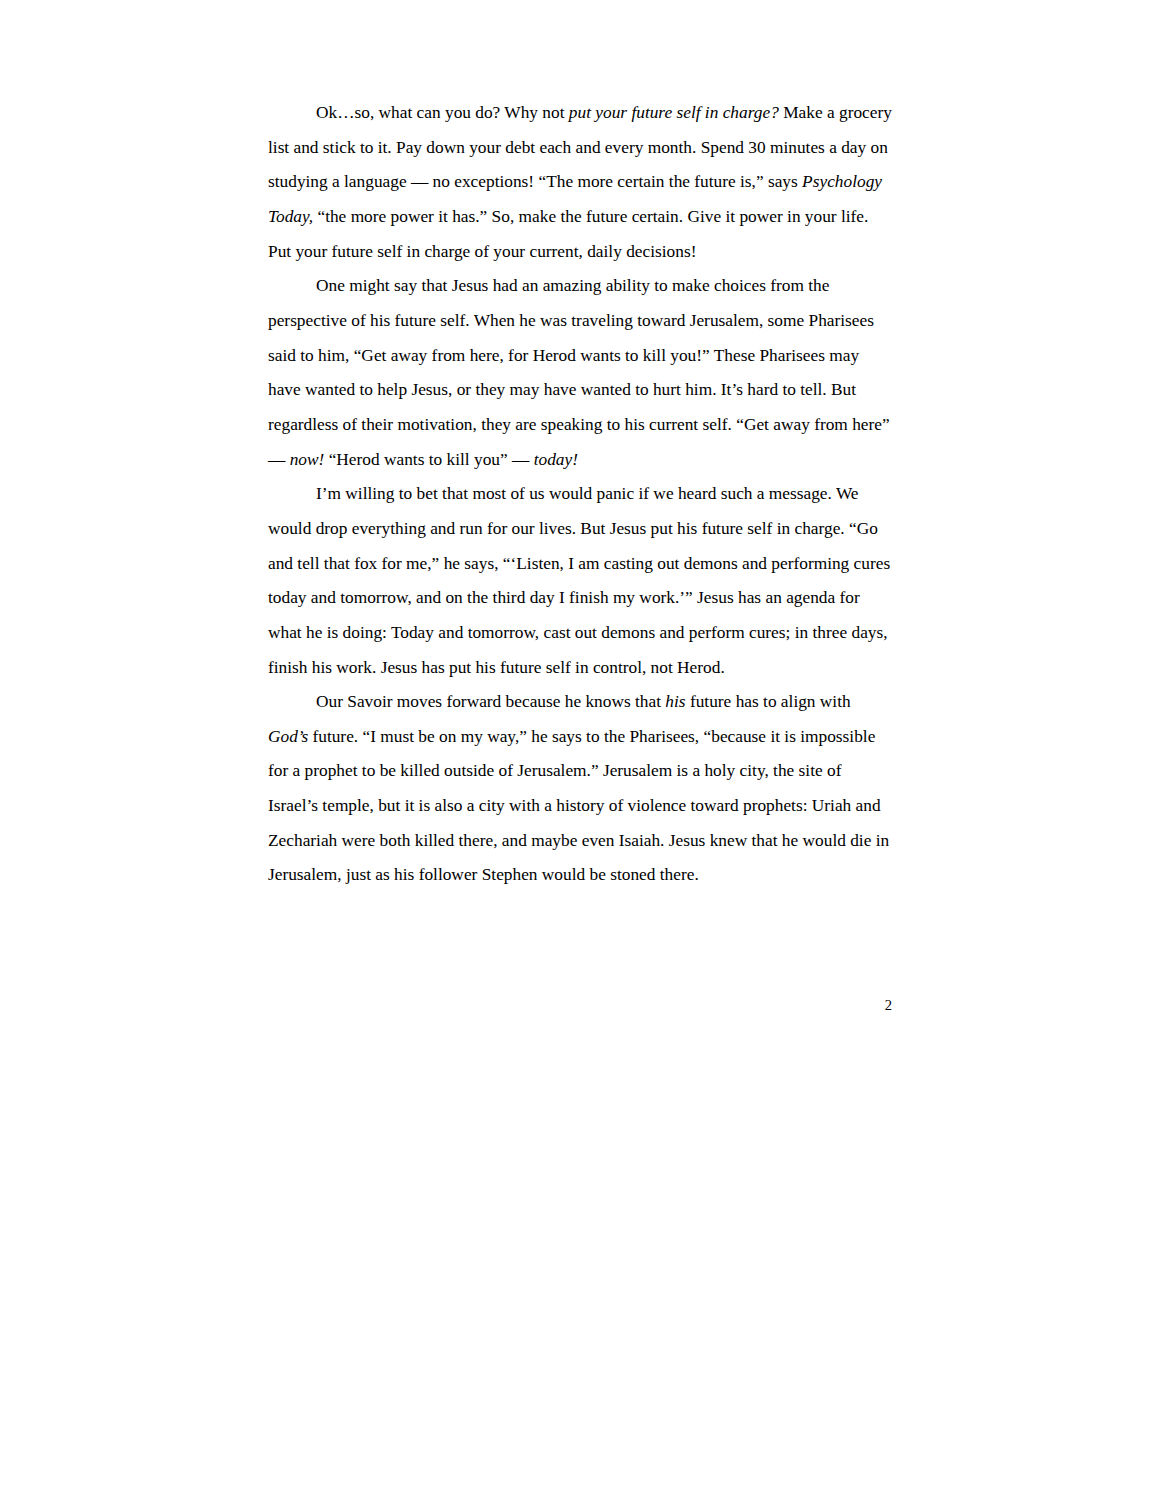Ok…so, what can you do? Why not put your future self in charge? Make a grocery list and stick to it. Pay down your debt each and every month. Spend 30 minutes a day on studying a language — no exceptions! “The more certain the future is,” says Psychology Today, “the more power it has.” So, make the future certain. Give it power in your life. Put your future self in charge of your current, daily decisions!
One might say that Jesus had an amazing ability to make choices from the perspective of his future self. When he was traveling toward Jerusalem, some Pharisees said to him, “Get away from here, for Herod wants to kill you!” These Pharisees may have wanted to help Jesus, or they may have wanted to hurt him. It’s hard to tell. But regardless of their motivation, they are speaking to his current self. “Get away from here” — now! “Herod wants to kill you” — today!
I’m willing to bet that most of us would panic if we heard such a message. We would drop everything and run for our lives. But Jesus put his future self in charge. “Go and tell that fox for me,” he says, “‘Listen, I am casting out demons and performing cures today and tomorrow, and on the third day I finish my work.’” Jesus has an agenda for what he is doing: Today and tomorrow, cast out demons and perform cures; in three days, finish his work. Jesus has put his future self in control, not Herod.
Our Savoir moves forward because he knows that his future has to align with God’s future. “I must be on my way,” he says to the Pharisees, “because it is impossible for a prophet to be killed outside of Jerusalem.” Jerusalem is a holy city, the site of Israel’s temple, but it is also a city with a history of violence toward prophets: Uriah and Zechariah were both killed there, and maybe even Isaiah. Jesus knew that he would die in Jerusalem, just as his follower Stephen would be stoned there.
2